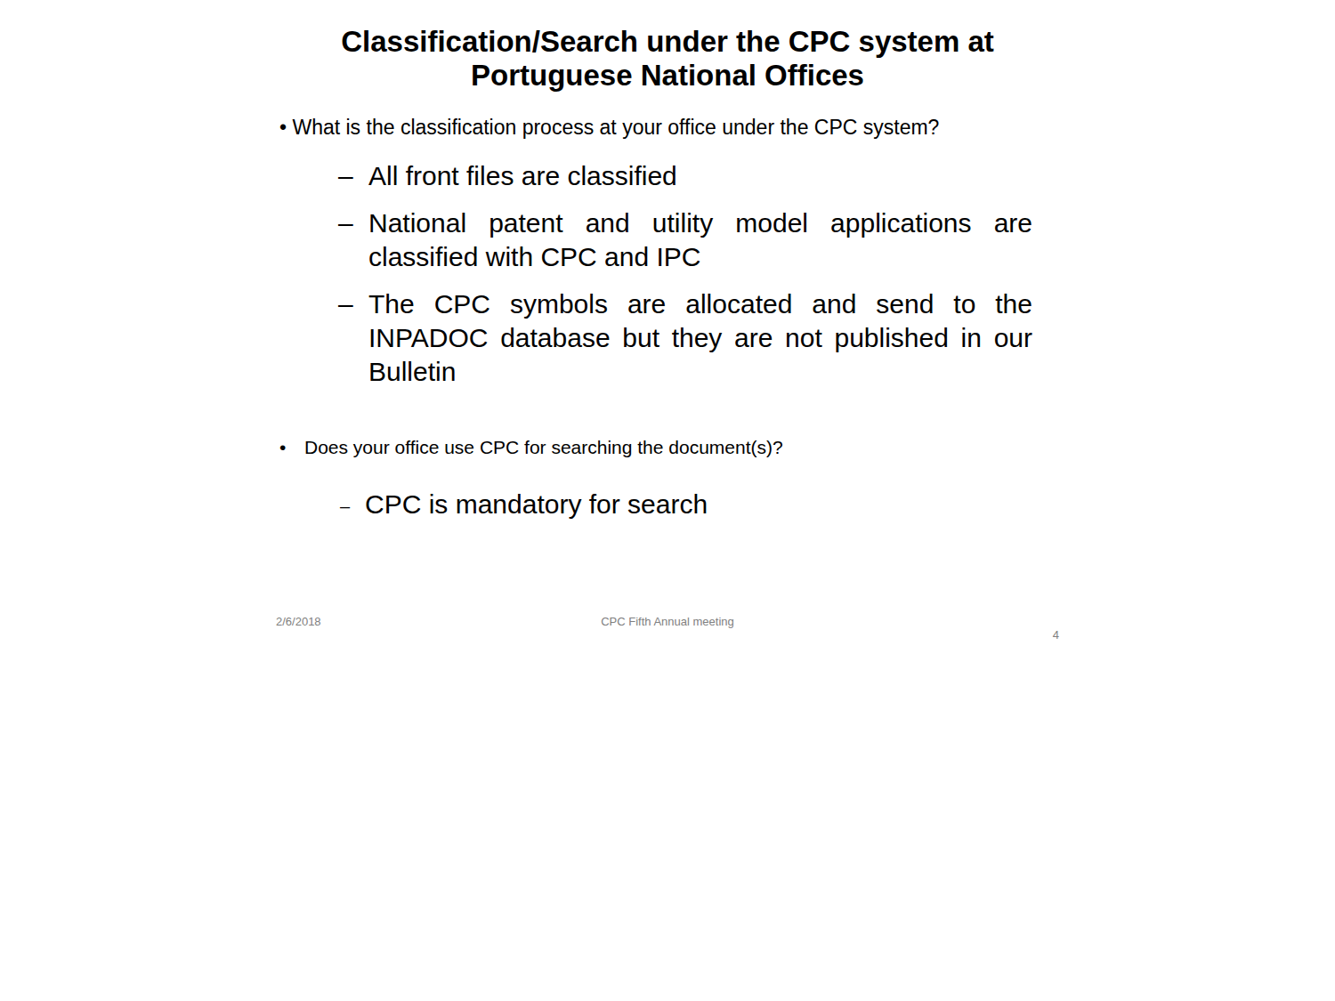Classification/Search under the CPC system at
Portuguese National Offices
• What is the classification process at your office under the CPC system?
All front files are classified
National patent and utility model applications are classified with CPC and IPC
The CPC symbols are allocated and send to the INPADOC database but they are not published in our Bulletin
Does your office use CPC for searching the document(s)?
CPC is mandatory for search
2/6/2018
CPC Fifth Annual meeting
4